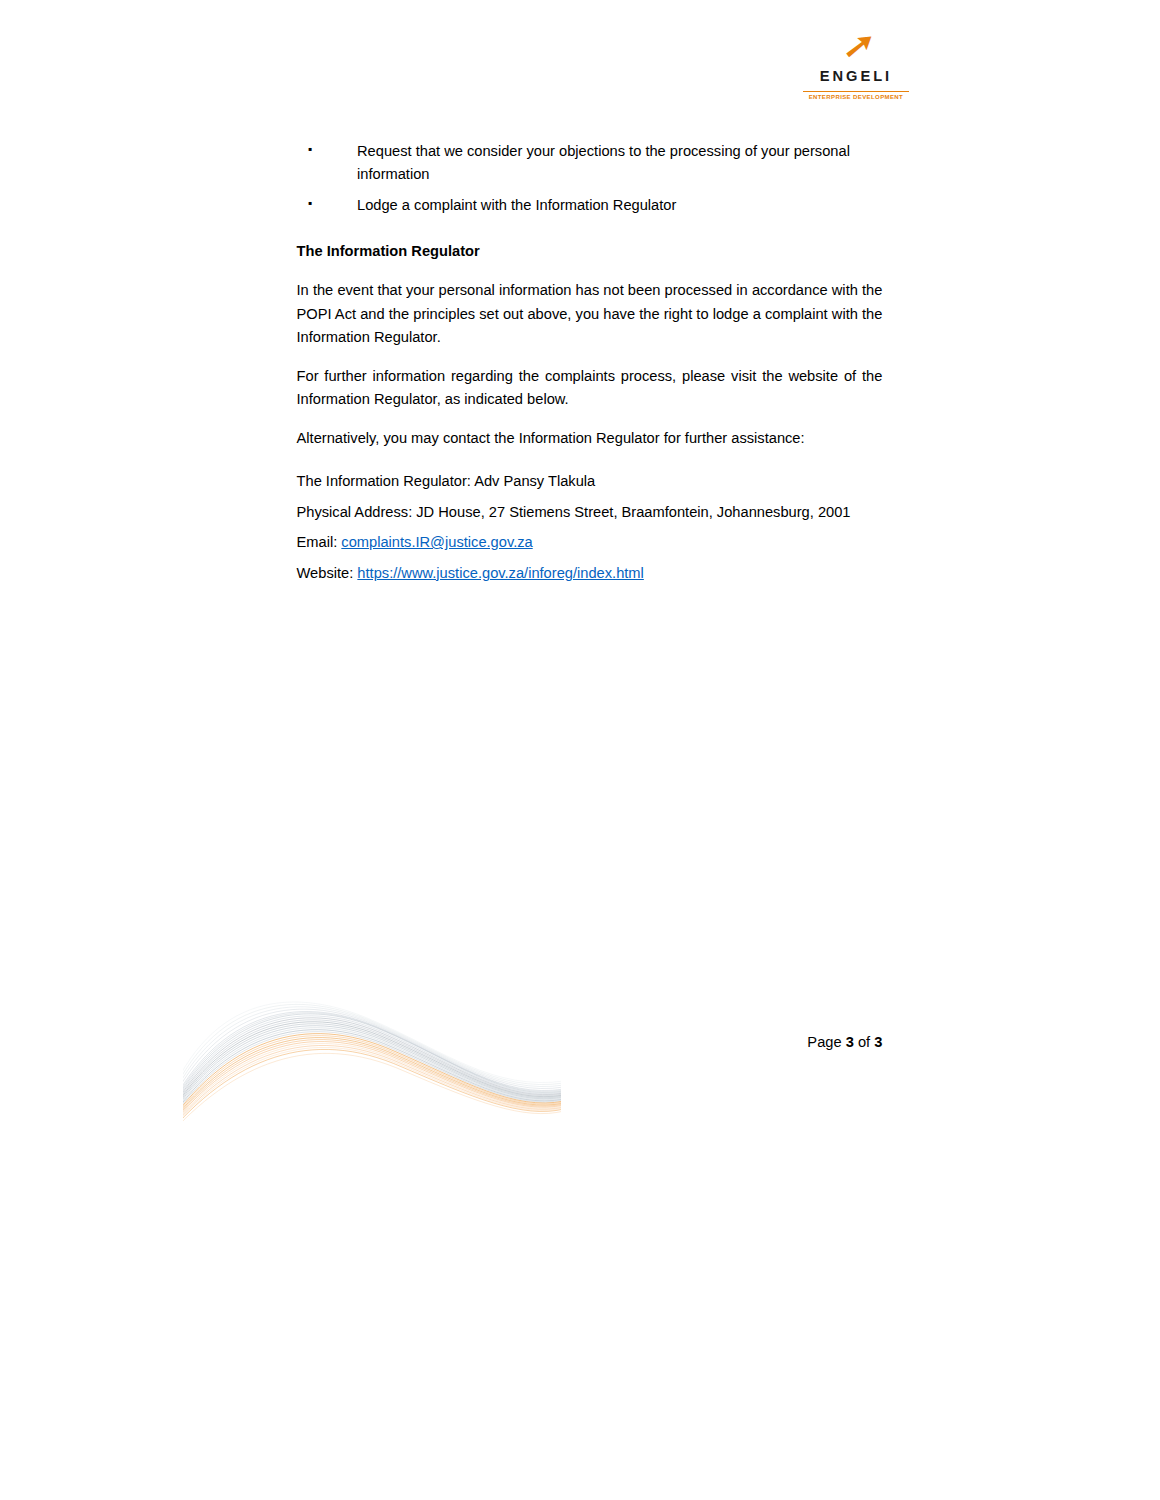➚
ENGELI
ENTERPRISE DEVELOPMENT
Request that we consider your objections to the processing of your personal information
Lodge a complaint with the Information Regulator
The Information Regulator
In the event that your personal information has not been processed in accordance with the POPI Act and the principles set out above, you have the right to lodge a complaint with the Information Regulator.
For further information regarding the complaints process, please visit the website of the Information Regulator, as indicated below.
Alternatively, you may contact the Information Regulator for further assistance:
The Information Regulator: Adv Pansy Tlakula
Physical Address: JD House, 27 Stiemens Street, Braamfontein, Johannesburg, 2001
Email: complaints.IR@justice.gov.za
Website: https://www.justice.gov.za/inforeg/index.html
Page 3 of 3